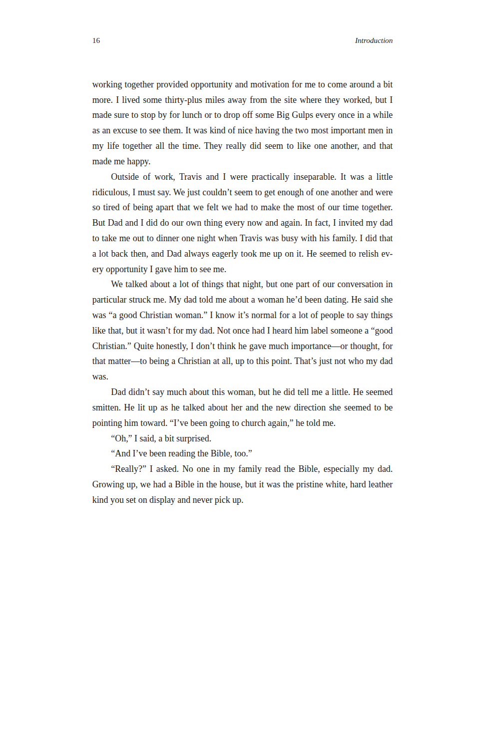16 Introduction
working together provided opportunity and motivation for me to come around a bit more. I lived some thirty-plus miles away from the site where they worked, but I made sure to stop by for lunch or to drop off some Big Gulps every once in a while as an excuse to see them. It was kind of nice having the two most important men in my life together all the time. They really did seem to like one another, and that made me happy.
Outside of work, Travis and I were practically inseparable. It was a little ridiculous, I must say. We just couldn’t seem to get enough of one another and were so tired of being apart that we felt we had to make the most of our time together. But Dad and I did do our own thing every now and again. In fact, I invited my dad to take me out to dinner one night when Travis was busy with his family. I did that a lot back then, and Dad always eagerly took me up on it. He seemed to relish every opportunity I gave him to see me.
We talked about a lot of things that night, but one part of our conversation in particular struck me. My dad told me about a woman he’d been dating. He said she was “a good Christian woman.” I know it’s normal for a lot of people to say things like that, but it wasn’t for my dad. Not once had I heard him label someone a “good Christian.” Quite honestly, I don’t think he gave much importance—or thought, for that matter—to being a Christian at all, up to this point. That’s just not who my dad was.
Dad didn’t say much about this woman, but he did tell me a little. He seemed smitten. He lit up as he talked about her and the new direction she seemed to be pointing him toward. “I’ve been going to church again,” he told me.
“Oh,” I said, a bit surprised.
“And I’ve been reading the Bible, too.”
“Really?” I asked. No one in my family read the Bible, especially my dad. Growing up, we had a Bible in the house, but it was the pristine white, hard leather kind you set on display and never pick up.